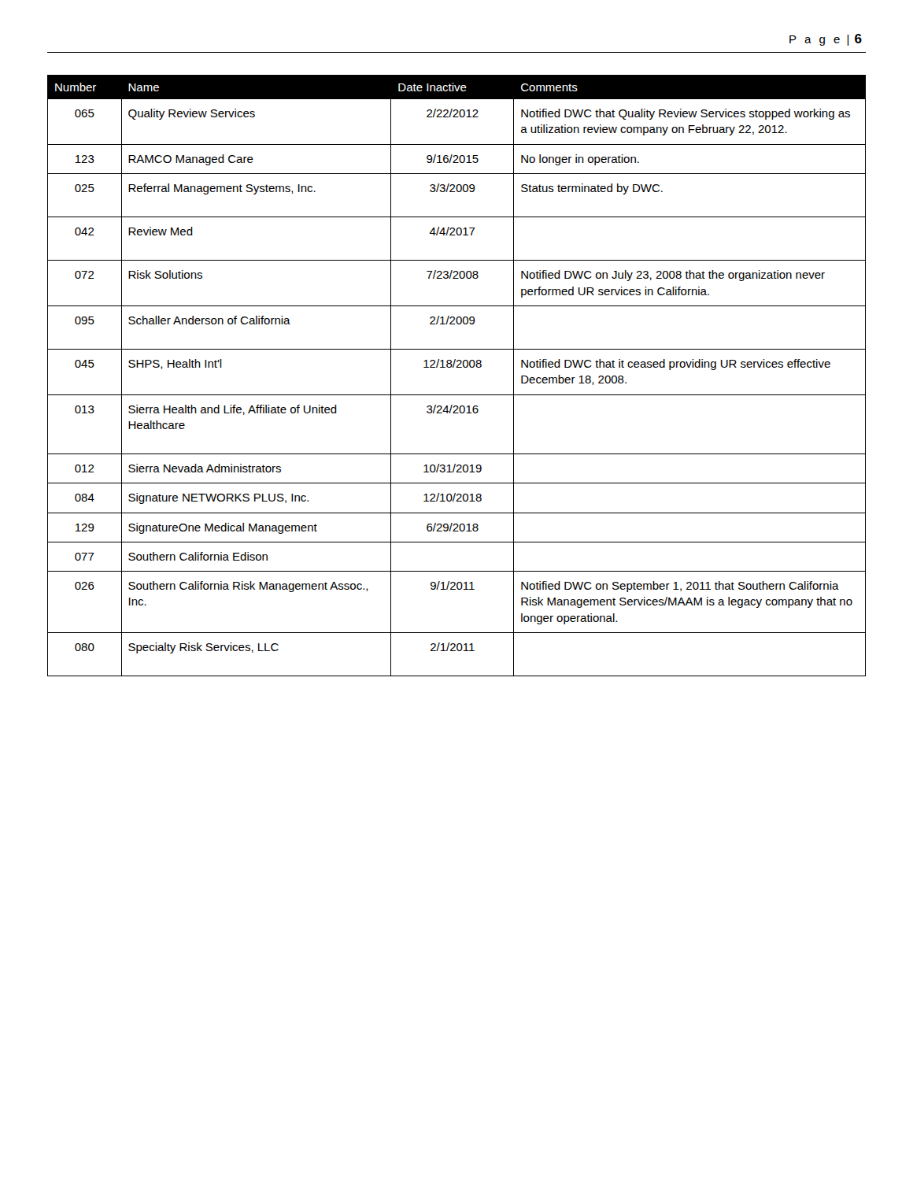P a g e | 6
| Number | Name | Date Inactive | Comments |
| --- | --- | --- | --- |
| 065 | Quality Review Services | 2/22/2012 | Notified DWC that Quality Review Services stopped working as a utilization review company on February 22, 2012. |
| 123 | RAMCO Managed Care | 9/16/2015 | No longer in operation. |
| 025 | Referral Management Systems, Inc. | 3/3/2009 | Status terminated by DWC. |
| 042 | Review Med | 4/4/2017 | |
| 072 | Risk Solutions | 7/23/2008 | Notified DWC on July 23, 2008 that the organization never performed UR services in California. |
| 095 | Schaller Anderson of California | 2/1/2009 | |
| 045 | SHPS, Health Int'l | 12/18/2008 | Notified DWC that it ceased providing UR services effective December 18, 2008. |
| 013 | Sierra Health and Life, Affiliate of United Healthcare | 3/24/2016 | |
| 012 | Sierra Nevada Administrators | 10/31/2019 | |
| 084 | Signature NETWORKS PLUS, Inc. | 12/10/2018 | |
| 129 | SignatureOne Medical Management | 6/29/2018 | |
| 077 | Southern California Edison | | |
| 026 | Southern California Risk Management Assoc., Inc. | 9/1/2011 | Notified DWC on September 1, 2011 that Southern California Risk Management Services/MAAM is a legacy company that no longer operational. |
| 080 | Specialty Risk Services, LLC | 2/1/2011 | |